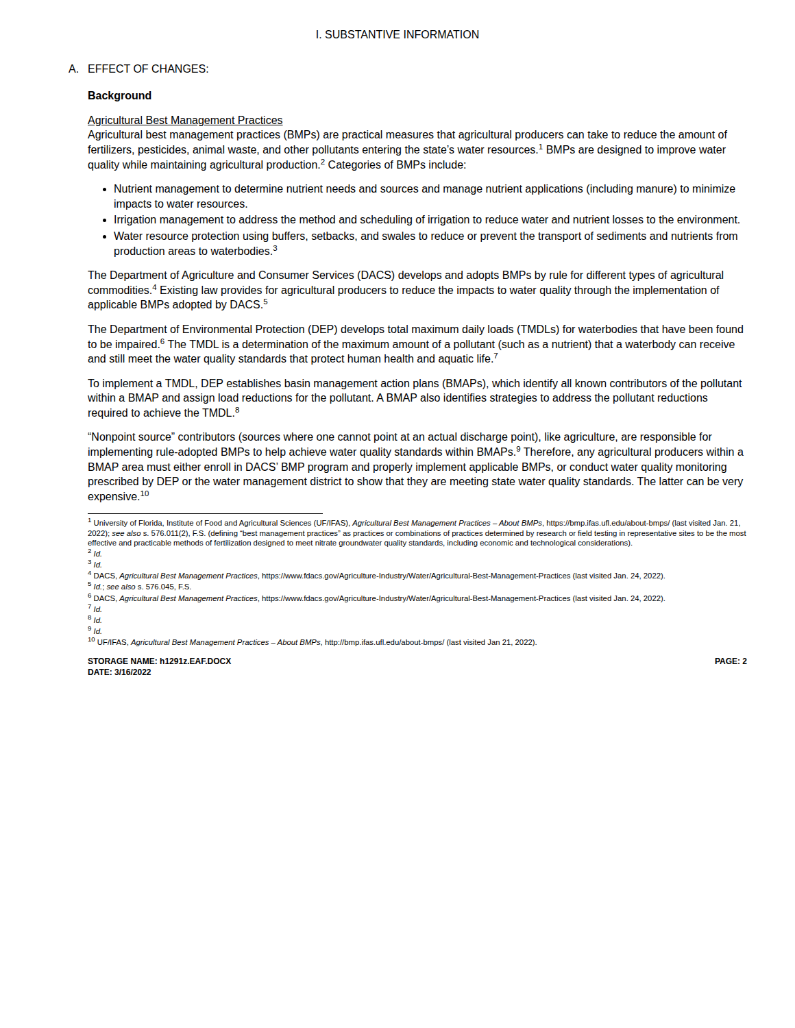I. SUBSTANTIVE INFORMATION
A. EFFECT OF CHANGES:
Background
Agricultural Best Management Practices
Agricultural best management practices (BMPs) are practical measures that agricultural producers can take to reduce the amount of fertilizers, pesticides, animal waste, and other pollutants entering the state’s water resources.1 BMPs are designed to improve water quality while maintaining agricultural production.2 Categories of BMPs include:
Nutrient management to determine nutrient needs and sources and manage nutrient applications (including manure) to minimize impacts to water resources.
Irrigation management to address the method and scheduling of irrigation to reduce water and nutrient losses to the environment.
Water resource protection using buffers, setbacks, and swales to reduce or prevent the transport of sediments and nutrients from production areas to waterbodies.3
The Department of Agriculture and Consumer Services (DACS) develops and adopts BMPs by rule for different types of agricultural commodities.4 Existing law provides for agricultural producers to reduce the impacts to water quality through the implementation of applicable BMPs adopted by DACS.5
The Department of Environmental Protection (DEP) develops total maximum daily loads (TMDLs) for waterbodies that have been found to be impaired.6 The TMDL is a determination of the maximum amount of a pollutant (such as a nutrient) that a waterbody can receive and still meet the water quality standards that protect human health and aquatic life.7
To implement a TMDL, DEP establishes basin management action plans (BMAPs), which identify all known contributors of the pollutant within a BMAP and assign load reductions for the pollutant. A BMAP also identifies strategies to address the pollutant reductions required to achieve the TMDL.8
“Nonpoint source” contributors (sources where one cannot point at an actual discharge point), like agriculture, are responsible for implementing rule-adopted BMPs to help achieve water quality standards within BMAPs.9 Therefore, any agricultural producers within a BMAP area must either enroll in DACS’ BMP program and properly implement applicable BMPs, or conduct water quality monitoring prescribed by DEP or the water management district to show that they are meeting state water quality standards. The latter can be very expensive.10
1 University of Florida, Institute of Food and Agricultural Sciences (UF/IFAS), Agricultural Best Management Practices – About BMPs, https://bmp.ifas.ufl.edu/about-bmps/ (last visited Jan. 21, 2022); see also s. 576.011(2), F.S. (defining “best management practices” as practices or combinations of practices determined by research or field testing in representative sites to be the most effective and practicable methods of fertilization designed to meet nitrate groundwater quality standards, including economic and technological considerations).
2 Id.
3 Id.
4 DACS, Agricultural Best Management Practices, https://www.fdacs.gov/Agriculture-Industry/Water/Agricultural-Best-Management-Practices (last visited Jan. 24, 2022).
5 Id.; see also s. 576.045, F.S.
6 DACS, Agricultural Best Management Practices, https://www.fdacs.gov/Agriculture-Industry/Water/Agricultural-Best-Management-Practices (last visited Jan. 24, 2022).
7 Id.
8 Id.
9 Id.
10 UF/IFAS, Agricultural Best Management Practices – About BMPs, http://bmp.ifas.ufl.edu/about-bmps/ (last visited Jan 21, 2022).
STORAGE NAME: h1291z.EAF.DOCX
DATE: 3/16/2022
PAGE: 2